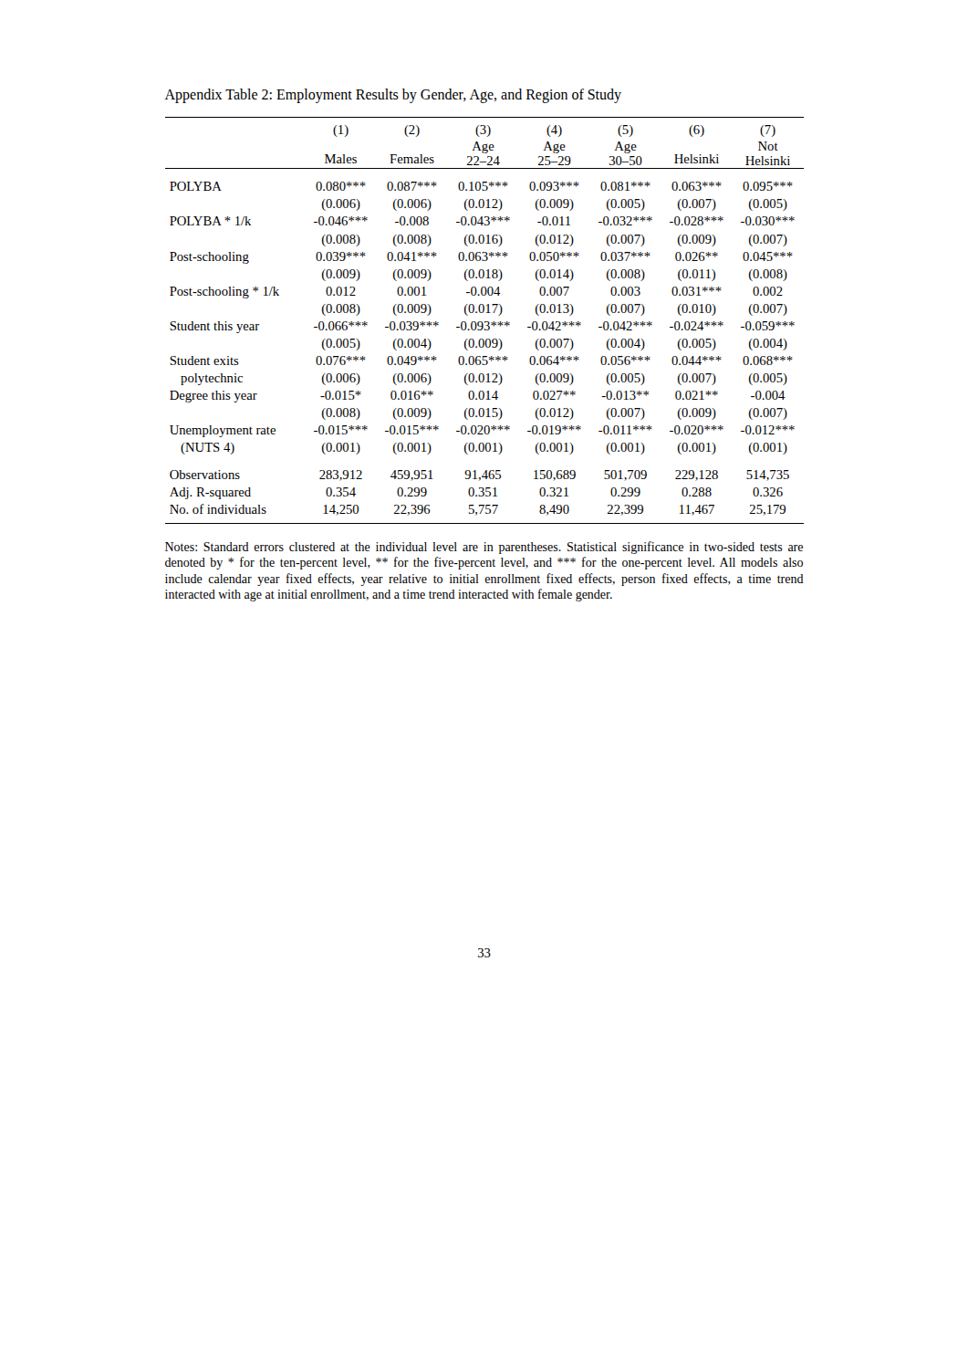Appendix Table 2: Employment Results by Gender, Age, and Region of Study
| | (1) | (2) | (3) | (4) | (5) | (6) | (7) |
| | Males | Females | Age 22–24 | Age 25–29 | Age 30–50 | Helsinki | Not Helsinki |
| POLYBA | 0.080*** | 0.087*** | 0.105*** | 0.093*** | 0.081*** | 0.063*** | 0.095*** |
| | (0.006) | (0.006) | (0.012) | (0.009) | (0.005) | (0.007) | (0.005) |
| POLYBA * 1/k | -0.046*** | -0.008 | -0.043*** | -0.011 | -0.032*** | -0.028*** | -0.030*** |
| | (0.008) | (0.008) | (0.016) | (0.012) | (0.007) | (0.009) | (0.007) |
| Post-schooling | 0.039*** | 0.041*** | 0.063*** | 0.050*** | 0.037*** | 0.026** | 0.045*** |
| | (0.009) | (0.009) | (0.018) | (0.014) | (0.008) | (0.011) | (0.008) |
| Post-schooling * 1/k | 0.012 | 0.001 | -0.004 | 0.007 | 0.003 | 0.031*** | 0.002 |
| | (0.008) | (0.009) | (0.017) | (0.013) | (0.007) | (0.010) | (0.007) |
| Student this year | -0.066*** | -0.039*** | -0.093*** | -0.042*** | -0.042*** | -0.024*** | -0.059*** |
| | (0.005) | (0.004) | (0.009) | (0.007) | (0.004) | (0.005) | (0.004) |
| Student exits | 0.076*** | 0.049*** | 0.065*** | 0.064*** | 0.056*** | 0.044*** | 0.068*** |
| polytechnic | (0.006) | (0.006) | (0.012) | (0.009) | (0.005) | (0.007) | (0.005) |
| Degree this year | -0.015* | 0.016** | 0.014 | 0.027** | -0.013** | 0.021** | -0.004 |
| | (0.008) | (0.009) | (0.015) | (0.012) | (0.007) | (0.009) | (0.007) |
| Unemployment rate | -0.015*** | -0.015*** | -0.020*** | -0.019*** | -0.011*** | -0.020*** | -0.012*** |
| (NUTS 4) | (0.001) | (0.001) | (0.001) | (0.001) | (0.001) | (0.001) | (0.001) |
| Observations | 283,912 | 459,951 | 91,465 | 150,689 | 501,709 | 229,128 | 514,735 |
| Adj. R-squared | 0.354 | 0.299 | 0.351 | 0.321 | 0.299 | 0.288 | 0.326 |
| No. of individuals | 14,250 | 22,396 | 5,757 | 8,490 | 22,399 | 11,467 | 25,179 |
Notes: Standard errors clustered at the individual level are in parentheses. Statistical significance in two-sided tests are denoted by * for the ten-percent level, ** for the five-percent level, and *** for the one-percent level. All models also include calendar year fixed effects, year relative to initial enrollment fixed effects, person fixed effects, a time trend interacted with age at initial enrollment, and a time trend interacted with female gender.
33